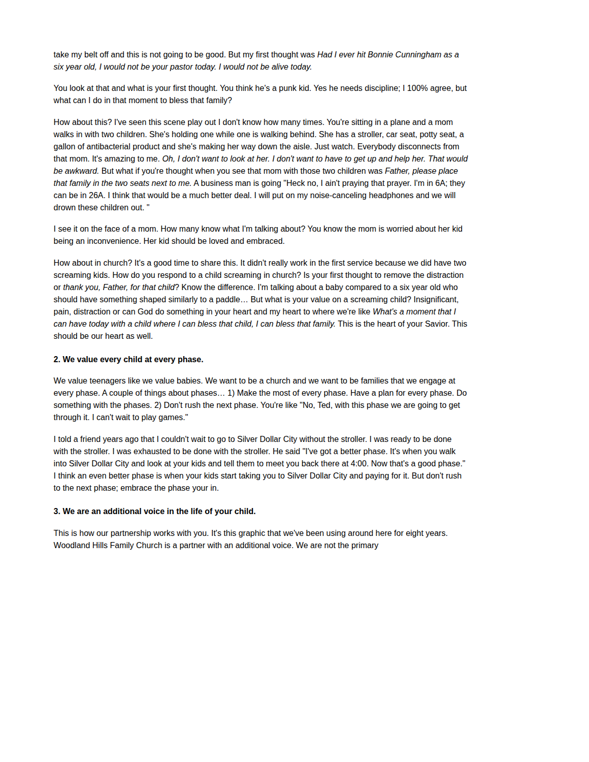take my belt off and this is not going to be good. But my first thought was Had I ever hit Bonnie Cunningham as a six year old, I would not be your pastor today. I would not be alive today.
You look at that and what is your first thought. You think he's a punk kid. Yes he needs discipline; I 100% agree, but what can I do in that moment to bless that family?
How about this? I've seen this scene play out I don't know how many times. You're sitting in a plane and a mom walks in with two children. She's holding one while one is walking behind. She has a stroller, car seat, potty seat, a gallon of antibacterial product and she's making her way down the aisle. Just watch. Everybody disconnects from that mom. It's amazing to me. Oh, I don't want to look at her. I don't want to have to get up and help her. That would be awkward. But what if you're thought when you see that mom with those two children was Father, please place that family in the two seats next to me. A business man is going "Heck no, I ain't praying that prayer. I'm in 6A; they can be in 26A. I think that would be a much better deal. I will put on my noise-canceling headphones and we will drown these children out. "
I see it on the face of a mom. How many know what I'm talking about? You know the mom is worried about her kid being an inconvenience. Her kid should be loved and embraced.
How about in church? It's a good time to share this. It didn't really work in the first service because we did have two screaming kids. How do you respond to a child screaming in church? Is your first thought to remove the distraction or thank you, Father, for that child? Know the difference. I'm talking about a baby compared to a six year old who should have something shaped similarly to a paddle… But what is your value on a screaming child? Insignificant, pain, distraction or can God do something in your heart and my heart to where we're like What's a moment that I can have today with a child where I can bless that child, I can bless that family. This is the heart of your Savior. This should be our heart as well.
2. We value every child at every phase.
We value teenagers like we value babies. We want to be a church and we want to be families that we engage at every phase. A couple of things about phases… 1) Make the most of every phase. Have a plan for every phase. Do something with the phases. 2) Don't rush the next phase. You're like "No, Ted, with this phase we are going to get through it. I can't wait to play games."
I told a friend years ago that I couldn't wait to go to Silver Dollar City without the stroller. I was ready to be done with the stroller. I was exhausted to be done with the stroller. He said "I've got a better phase. It's when you walk into Silver Dollar City and look at your kids and tell them to meet you back there at 4:00. Now that's a good phase." I think an even better phase is when your kids start taking you to Silver Dollar City and paying for it. But don't rush to the next phase; embrace the phase your in.
3. We are an additional voice in the life of your child.
This is how our partnership works with you. It's this graphic that we've been using around here for eight years. Woodland Hills Family Church is a partner with an additional voice. We are not the primary